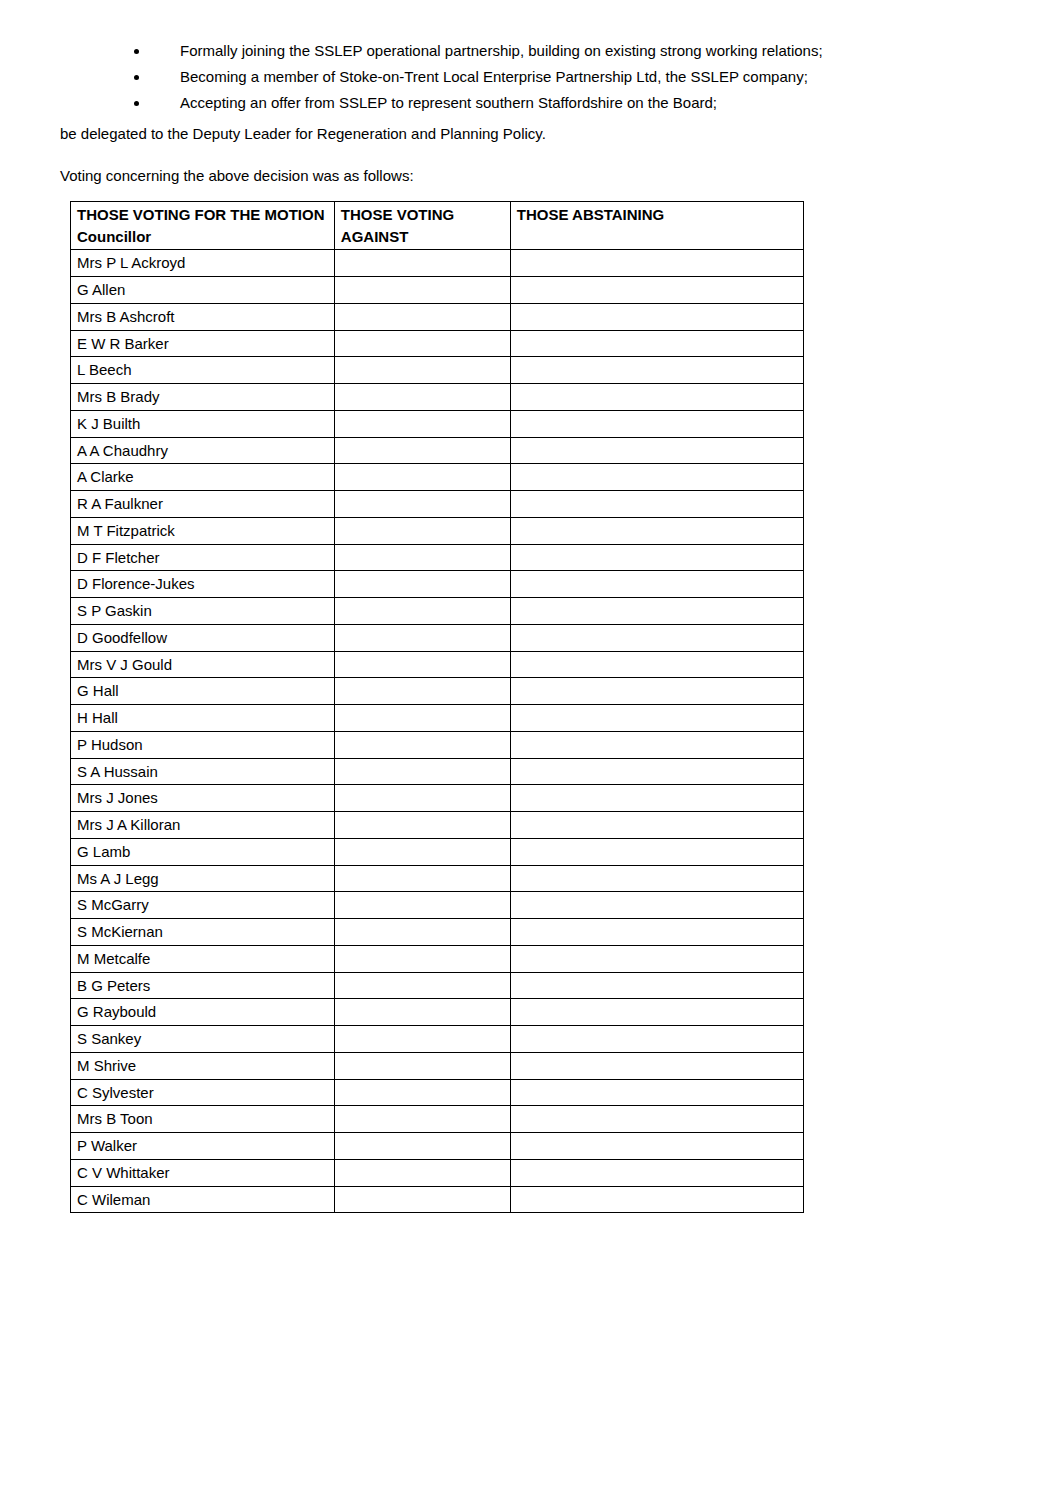Formally joining the SSLEP operational partnership, building on existing strong working relations;
Becoming a member of Stoke-on-Trent Local Enterprise Partnership Ltd, the SSLEP company;
Accepting an offer from SSLEP to represent southern Staffordshire on the Board;
be delegated to the Deputy Leader for Regeneration and Planning Policy.
Voting concerning the above decision was as follows:
| THOSE VOTING FOR THE MOTION Councillor | THOSE VOTING AGAINST | THOSE ABSTAINING |
| --- | --- | --- |
| Mrs P L Ackroyd | | |
| G Allen | | |
| Mrs B Ashcroft | | |
| E W R Barker | | |
| L Beech | | |
| Mrs B Brady | | |
| K J Builth | | |
| A A Chaudhry | | |
| A Clarke | | |
| R A Faulkner | | |
| M T Fitzpatrick | | |
| D F Fletcher | | |
| D Florence-Jukes | | |
| S P Gaskin | | |
| D Goodfellow | | |
| Mrs V J Gould | | |
| G Hall | | |
| H Hall | | |
| P Hudson | | |
| S A Hussain | | |
| Mrs J Jones | | |
| Mrs J A Killoran | | |
| G Lamb | | |
| Ms A J Legg | | |
| S McGarry | | |
| S McKiernan | | |
| M Metcalfe | | |
| B G Peters | | |
| G Raybould | | |
| S Sankey | | |
| M Shrive | | |
| C Sylvester | | |
| Mrs B Toon | | |
| P Walker | | |
| C V Whittaker | | |
| C Wileman | | |